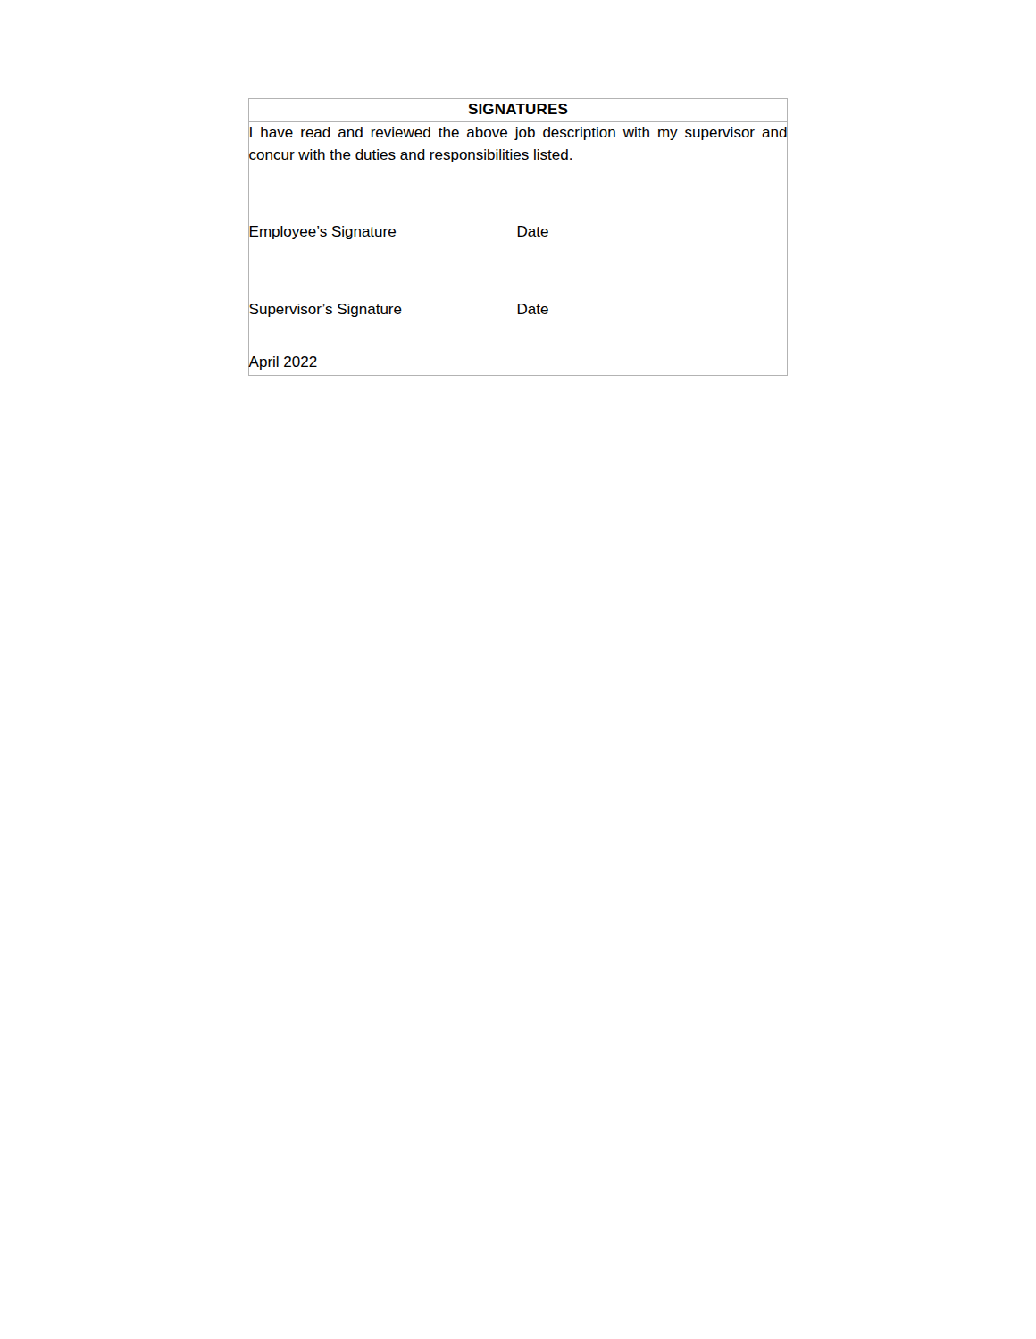| SIGNATURES |
| --- |
| I have read and reviewed the above job description with my supervisor and concur with the duties and responsibilities listed. Employee’s Signature Date Supervisor’s Signature Date April 2022 |